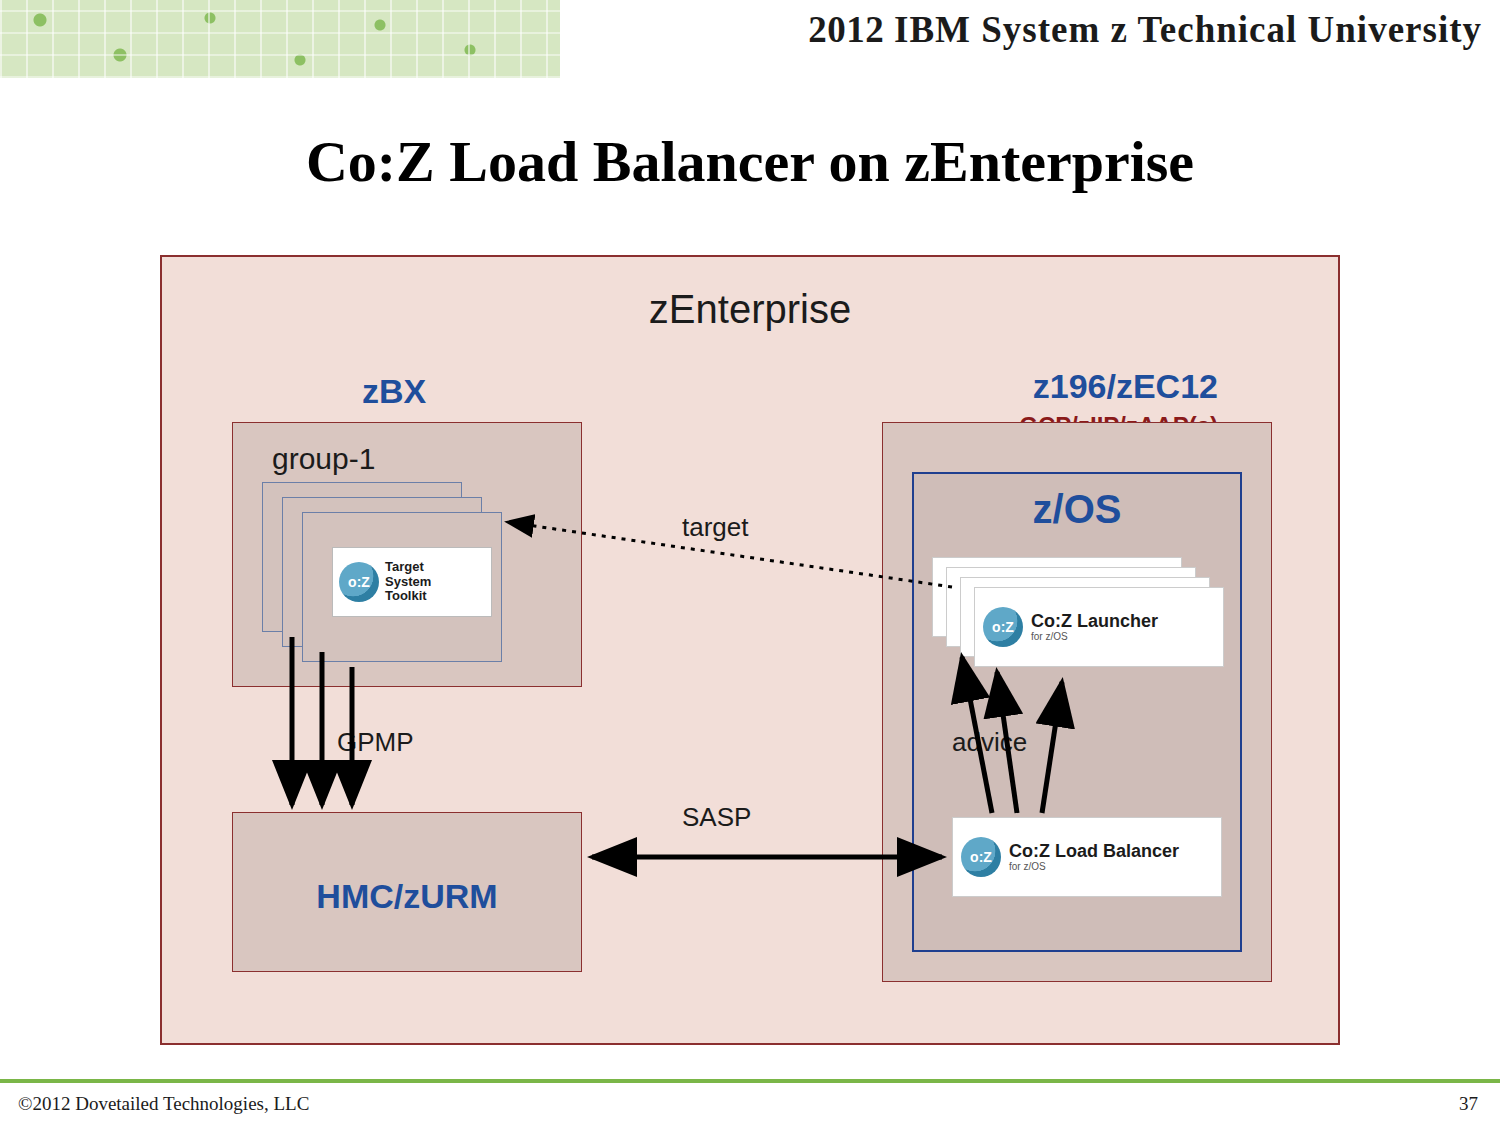2012 IBM System z Technical University
Co:Z Load Balancer on zEnterprise
zEnterprise
zBX
group-1
o:Z
Target
System
Toolkit
HMC/zURM
z196/zEC12
GCP/zIIP/zAAP(s)
z/OS
o:Z
Co:Z Launcherfor z/OS
o:Z
Co:Z Load Balancerfor z/OS
target
GPMP
SASP
advice
©2012 Dovetailed Technologies, LLC
37